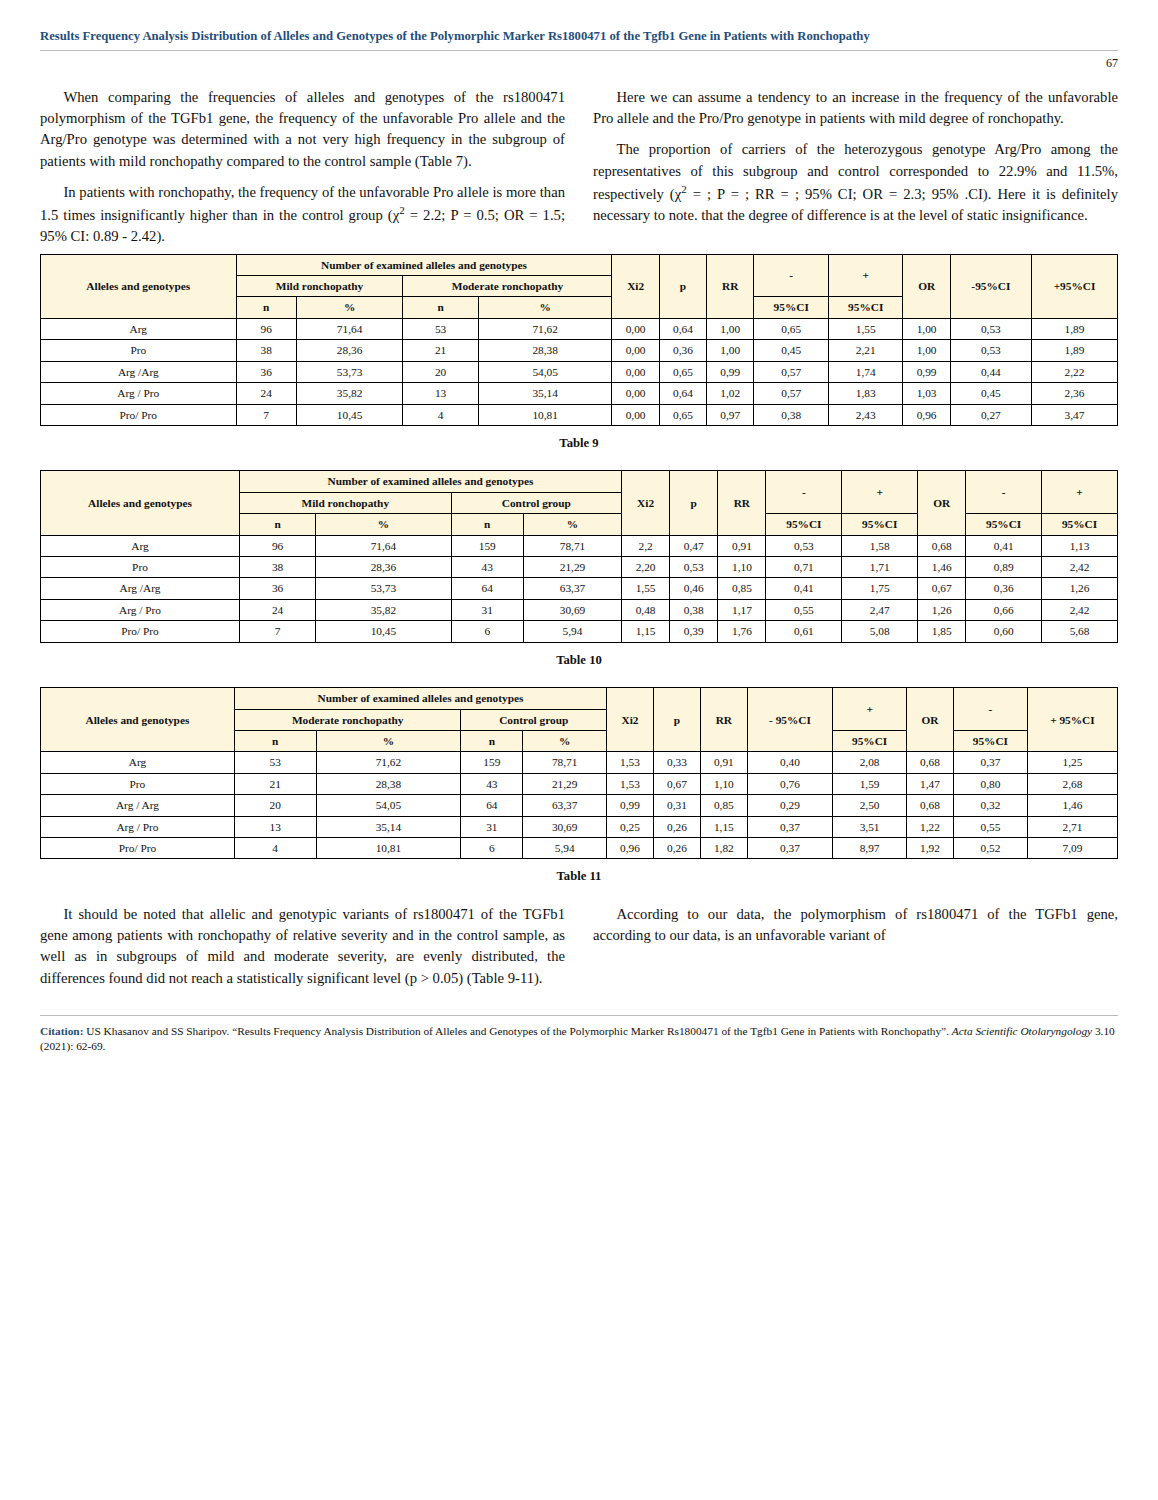Results Frequency Analysis Distribution of Alleles and Genotypes of the Polymorphic Marker Rs1800471 of the Tgfb1 Gene in Patients with Ronchopathy
67
When comparing the frequencies of alleles and genotypes of the rs1800471 polymorphism of the TGFb1 gene, the frequency of the unfavorable Pro allele and the Arg/Pro genotype was determined with a not very high frequency in the subgroup of patients with mild ronchopathy compared to the control sample (Table 7).
In patients with ronchopathy, the frequency of the unfavorable Pro allele is more than 1.5 times insignificantly higher than in the control group (χ2 = 2.2; P = 0.5; OR = 1.5; 95% CI: 0.89 - 2.42).
Here we can assume a tendency to an increase in the frequency of the unfavorable Pro allele and the Pro/Pro genotype in patients with mild degree of ronchopathy.
The proportion of carriers of the heterozygous genotype Arg/Pro among the representatives of this subgroup and control corresponded to 22.9% and 11.5%, respectively (χ2 = ; P = ; RR = ; 95% CI; OR = 2.3; 95% .CI). Here it is definitely necessary to note. that the degree of difference is at the level of static insignificance.
| Alleles and genotypes | Number of examined alleles and genotypes | Xi2 | p | RR | - | + | OR | -95%CI | +95%CI |
| --- | --- | --- | --- | --- | --- | --- | --- | --- | --- |
| Mild ronchopathy | Moderate ronchopathy |
| n | % | n | % | 95%CI | 95%CI |
| Arg | 96 | 71,64 | 53 | 71,62 | 0,00 | 0,64 | 1,00 | 0,65 | 1,55 | 1,00 | 0,53 | 1,89 |
| Pro | 38 | 28,36 | 21 | 28,38 | 0,00 | 0,36 | 1,00 | 0,45 | 2,21 | 1,00 | 0,53 | 1,89 |
| Arg /Arg | 36 | 53,73 | 20 | 54,05 | 0,00 | 0,65 | 0,99 | 0,57 | 1,74 | 0,99 | 0,44 | 2,22 |
| Arg / Pro | 24 | 35,82 | 13 | 35,14 | 0,00 | 0,64 | 1,02 | 0,57 | 1,83 | 1,03 | 0,45 | 2,36 |
| Pro/ Pro | 7 | 10,45 | 4 | 10,81 | 0,00 | 0,65 | 0,97 | 0,38 | 2,43 | 0,96 | 0,27 | 3,47 |
Table 9
| Alleles and genotypes | Number of examined alleles and genotypes | Xi2 | p | RR | - | + | OR | - | + |
| --- | --- | --- | --- | --- | --- | --- | --- | --- | --- |
| Mild ronchopathy | Control group |
| n | % | n | % | 95%CI | 95%CI | 95%CI | 95%CI |
| Arg | 96 | 71,64 | 159 | 78,71 | 2,2 | 0,47 | 0,91 | 0,53 | 1,58 | 0,68 | 0,41 | 1,13 |
| Pro | 38 | 28,36 | 43 | 21,29 | 2,20 | 0,53 | 1,10 | 0,71 | 1,71 | 1,46 | 0,89 | 2,42 |
| Arg /Arg | 36 | 53,73 | 64 | 63,37 | 1,55 | 0,46 | 0,85 | 0,41 | 1,75 | 0,67 | 0,36 | 1,26 |
| Arg / Pro | 24 | 35,82 | 31 | 30,69 | 0,48 | 0,38 | 1,17 | 0,55 | 2,47 | 1,26 | 0,66 | 2,42 |
| Pro/ Pro | 7 | 10,45 | 6 | 5,94 | 1,15 | 0,39 | 1,76 | 0,61 | 5,08 | 1,85 | 0,60 | 5,68 |
Table 10
| Alleles and genotypes | Number of examined alleles and genotypes | Xi2 | p | RR | - 95%CI | + | OR | - | + 95%CI |
| --- | --- | --- | --- | --- | --- | --- | --- | --- | --- |
| Moderate ronchopathy | Control group |
| n | % | n | % | 95%CI | 95%CI |
| Arg | 53 | 71,62 | 159 | 78,71 | 1,53 | 0,33 | 0,91 | 0,40 | 2,08 | 0,68 | 0,37 | 1,25 |
| Pro | 21 | 28,38 | 43 | 21,29 | 1,53 | 0,67 | 1,10 | 0,76 | 1,59 | 1,47 | 0,80 | 2,68 |
| Arg / Arg | 20 | 54,05 | 64 | 63,37 | 0,99 | 0,31 | 0,85 | 0,29 | 2,50 | 0,68 | 0,32 | 1,46 |
| Arg / Pro | 13 | 35,14 | 31 | 30,69 | 0,25 | 0,26 | 1,15 | 0,37 | 3,51 | 1,22 | 0,55 | 2,71 |
| Pro/ Pro | 4 | 10,81 | 6 | 5,94 | 0,96 | 0,26 | 1,82 | 0,37 | 8,97 | 1,92 | 0,52 | 7,09 |
Table 11
It should be noted that allelic and genotypic variants of rs1800471 of the TGFb1 gene among patients with ronchopathy of relative severity and in the control sample, as well as in subgroups of mild and moderate severity, are evenly distributed, the differences found did not reach a statistically significant level (p > 0.05) (Table 9-11).
According to our data, the polymorphism of rs1800471 of the TGFb1 gene, according to our data, is an unfavorable variant of
Citation: US Khasanov and SS Sharipov. “Results Frequency Analysis Distribution of Alleles and Genotypes of the Polymorphic Marker Rs1800471 of the Tgfb1 Gene in Patients with Ronchopathy”. Acta Scientific Otolaryngology 3.10 (2021): 62-69.